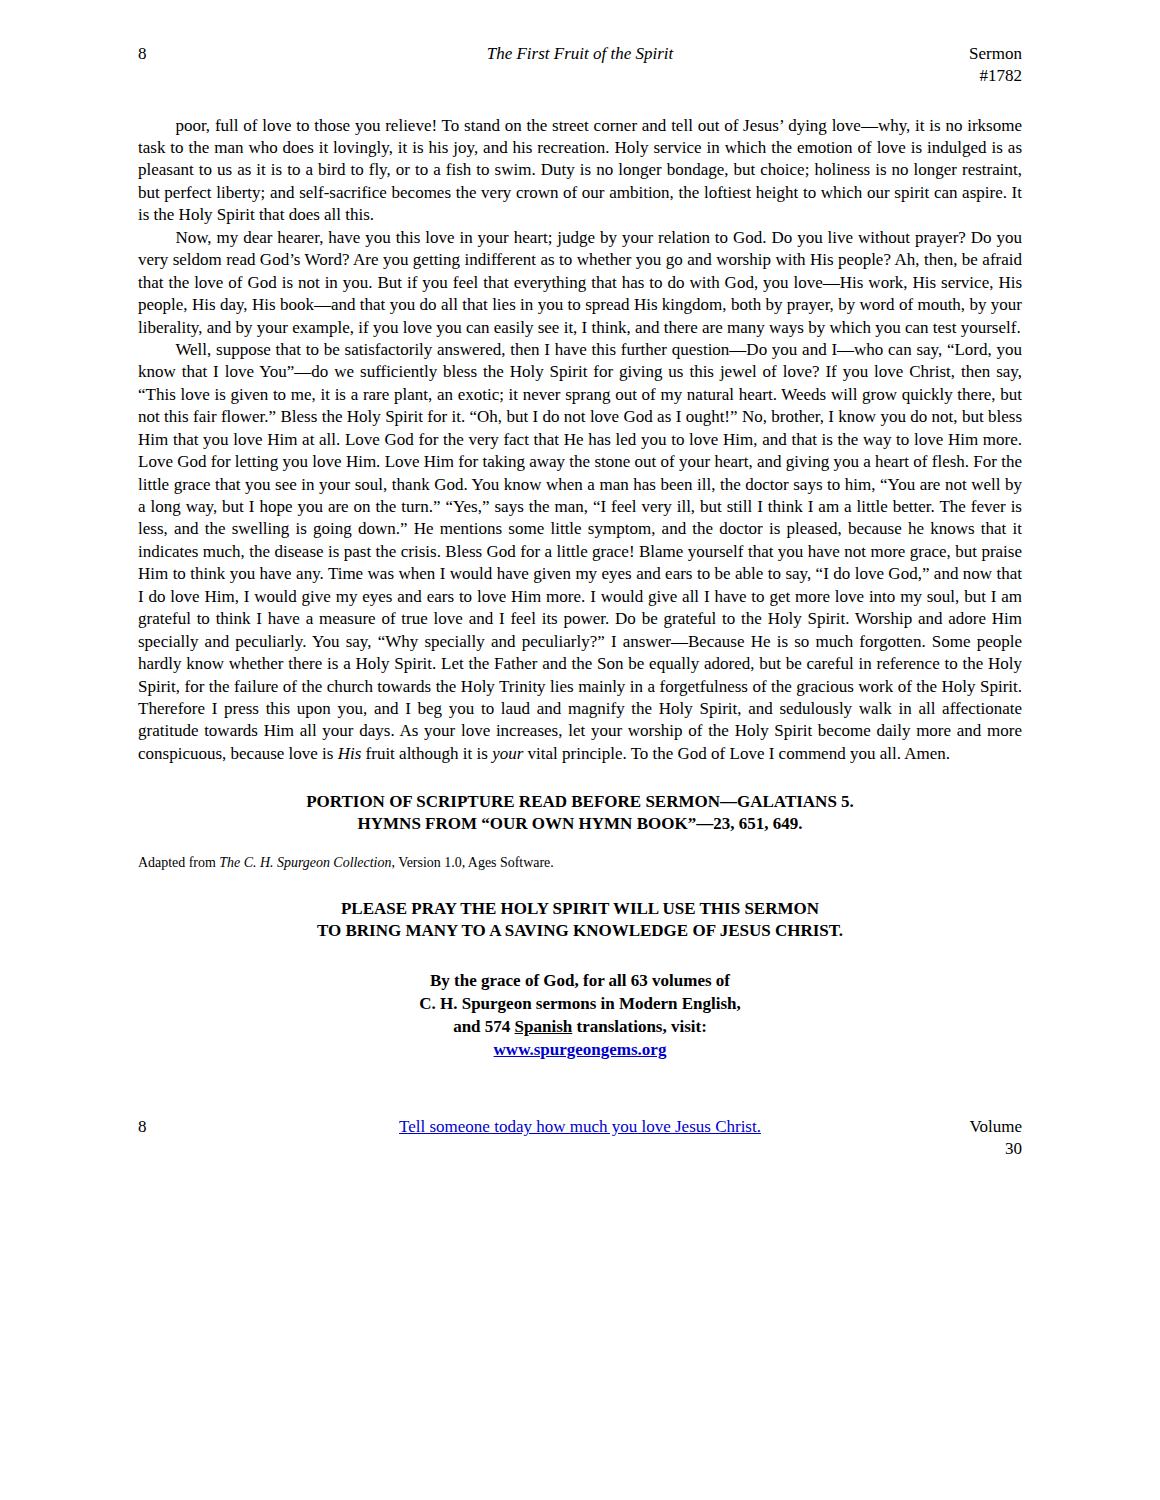8
The First Fruit of the Spirit
Sermon #1782
poor, full of love to those you relieve! To stand on the street corner and tell out of Jesus’ dying love—why, it is no irksome task to the man who does it lovingly, it is his joy, and his recreation. Holy service in which the emotion of love is indulged is as pleasant to us as it is to a bird to fly, or to a fish to swim. Duty is no longer bondage, but choice; holiness is no longer restraint, but perfect liberty; and self-sacrifice becomes the very crown of our ambition, the loftiest height to which our spirit can aspire. It is the Holy Spirit that does all this.
Now, my dear hearer, have you this love in your heart; judge by your relation to God. Do you live without prayer? Do you very seldom read God’s Word? Are you getting indifferent as to whether you go and worship with His people? Ah, then, be afraid that the love of God is not in you. But if you feel that everything that has to do with God, you love—His work, His service, His people, His day, His book—and that you do all that lies in you to spread His kingdom, both by prayer, by word of mouth, by your liberality, and by your example, if you love you can easily see it, I think, and there are many ways by which you can test yourself.
Well, suppose that to be satisfactorily answered, then I have this further question—Do you and I—who can say, “Lord, you know that I love You”—do we sufficiently bless the Holy Spirit for giving us this jewel of love? If you love Christ, then say, “This love is given to me, it is a rare plant, an exotic; it never sprang out of my natural heart. Weeds will grow quickly there, but not this fair flower.” Bless the Holy Spirit for it. “Oh, but I do not love God as I ought!” No, brother, I know you do not, but bless Him that you love Him at all. Love God for the very fact that He has led you to love Him, and that is the way to love Him more. Love God for letting you love Him. Love Him for taking away the stone out of your heart, and giving you a heart of flesh. For the little grace that you see in your soul, thank God. You know when a man has been ill, the doctor says to him, “You are not well by a long way, but I hope you are on the turn.” “Yes,” says the man, “I feel very ill, but still I think I am a little better. The fever is less, and the swelling is going down.” He mentions some little symptom, and the doctor is pleased, because he knows that it indicates much, the disease is past the crisis. Bless God for a little grace! Blame yourself that you have not more grace, but praise Him to think you have any. Time was when I would have given my eyes and ears to be able to say, “I do love God,” and now that I do love Him, I would give my eyes and ears to love Him more. I would give all I have to get more love into my soul, but I am grateful to think I have a measure of true love and I feel its power. Do be grateful to the Holy Spirit. Worship and adore Him specially and peculiarly. You say, “Why specially and peculiarly?” I answer—Because He is so much forgotten. Some people hardly know whether there is a Holy Spirit. Let the Father and the Son be equally adored, but be careful in reference to the Holy Spirit, for the failure of the church towards the Holy Trinity lies mainly in a forgetfulness of the gracious work of the Holy Spirit. Therefore I press this upon you, and I beg you to laud and magnify the Holy Spirit, and sedulously walk in all affectionate gratitude towards Him all your days. As your love increases, let your worship of the Holy Spirit become daily more and more conspicuous, because love is His fruit although it is your vital principle. To the God of Love I commend you all. Amen.
PORTION OF SCRIPTURE READ BEFORE SERMON—GALATIANS 5.
HYMNS FROM “OUR OWN HYMN BOOK”—23, 651, 649.
Adapted from The C. H. Spurgeon Collection, Version 1.0, Ages Software.
PLEASE PRAY THE HOLY SPIRIT WILL USE THIS SERMON
TO BRING MANY TO A SAVING KNOWLEDGE OF JESUS CHRIST.
By the grace of God, for all 63 volumes of
C. H. Spurgeon sermons in Modern English,
and 574 Spanish translations, visit:
www.spurgeongems.org
8
Tell someone today how much you love Jesus Christ.
Volume 30